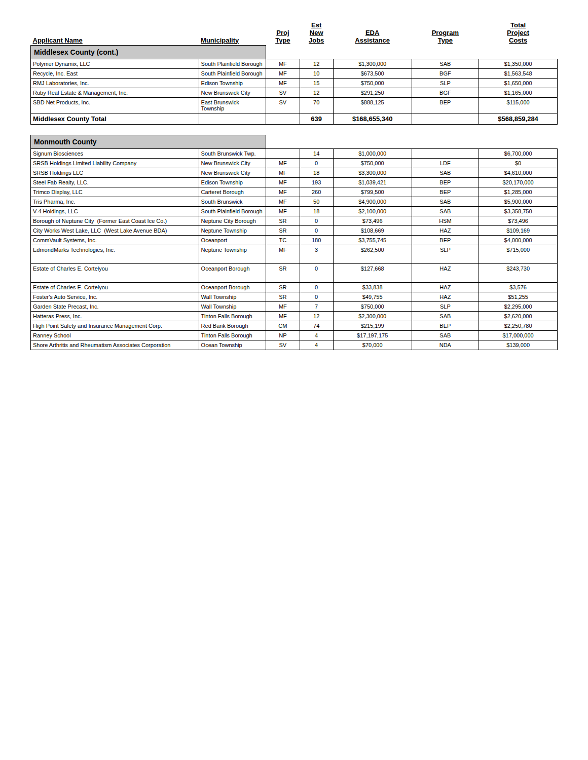| Applicant Name | Municipality | Proj Type | Est New Jobs | EDA Assistance | Program Type | Total Project Costs |
| --- | --- | --- | --- | --- | --- | --- |
| Middlesex County (cont.) | | | | | |
| Polymer Dynamix, LLC | South Plainfield Borough | MF | 12 | $1,300,000 | SAB | $1,350,000 |
| Recycle, Inc. East | South Plainfield Borough | MF | 10 | $673,500 | BGF | $1,563,548 |
| RMJ Laboratories, Inc. | Edison Township | MF | 15 | $750,000 | SLP | $1,650,000 |
| Ruby Real Estate & Management, Inc. | New Brunswick City | SV | 12 | $291,250 | BGF | $1,165,000 |
| SBD Net Products, Inc. | East Brunswick Township | SV | 70 | $888,125 | BEP | $115,000 |
| Middlesex County Total | | | 639 | $168,655,340 | | $568,859,284 |
| Monmouth County | | | | | |
| Signum Biosciences | South Brunswick Twp. | | 14 | $1,000,000 | | $6,700,000 |
| SRSB Holdings Limited Liability Company | New Brunswick City | MF | 0 | $750,000 | LDF | $0 |
| SRSB Holdings LLC | New Brunswick City | MF | 18 | $3,300,000 | SAB | $4,610,000 |
| Steel Fab Realty, LLC. | Edison Township | MF | 193 | $1,039,421 | BEP | $20,170,000 |
| Trimco Display, LLC | Carteret Borough | MF | 260 | $799,500 | BEP | $1,285,000 |
| Tris Pharma, Inc. | South Brunswick | MF | 50 | $4,900,000 | SAB | $5,900,000 |
| V-4 Holdings, LLC | South Plainfield Borough | MF | 18 | $2,100,000 | SAB | $3,358,750 |
| Borough of Neptune City (Former East Coast Ice Co.) | Neptune City Borough | SR | 0 | $73,496 | HSM | $73,496 |
| City Works West Lake, LLC (West Lake Avenue BDA) | Neptune Township | SR | 0 | $108,669 | HAZ | $109,169 |
| CommVault Systems, Inc. | Oceanport | TC | 180 | $3,755,745 | BEP | $4,000,000 |
| EdmondMarks Technologies, Inc. | Neptune Township | MF | 3 | $262,500 | SLP | $715,000 |
| Estate of Charles E. Cortelyou | Oceanport Borough | SR | 0 | $127,668 | HAZ | $243,730 |
| Estate of Charles E. Cortelyou | Oceanport Borough | SR | 0 | $33,838 | HAZ | $3,576 |
| Foster's Auto Service, Inc. | Wall Township | SR | 0 | $49,755 | HAZ | $51,255 |
| Garden State Precast, Inc. | Wall Township | MF | 7 | $750,000 | SLP | $2,295,000 |
| Hatteras Press, Inc. | Tinton Falls Borough | MF | 12 | $2,300,000 | SAB | $2,620,000 |
| High Point Safety and Insurance Management Corp. | Red Bank Borough | CM | 74 | $215,199 | BEP | $2,250,780 |
| Ranney School | Tinton Falls Borough | NP | 4 | $17,197,175 | SAB | $17,000,000 |
| Shore Arthritis and Rheumatism Associates Corporation | Ocean Township | SV | 4 | $70,000 | NDA | $139,000 |